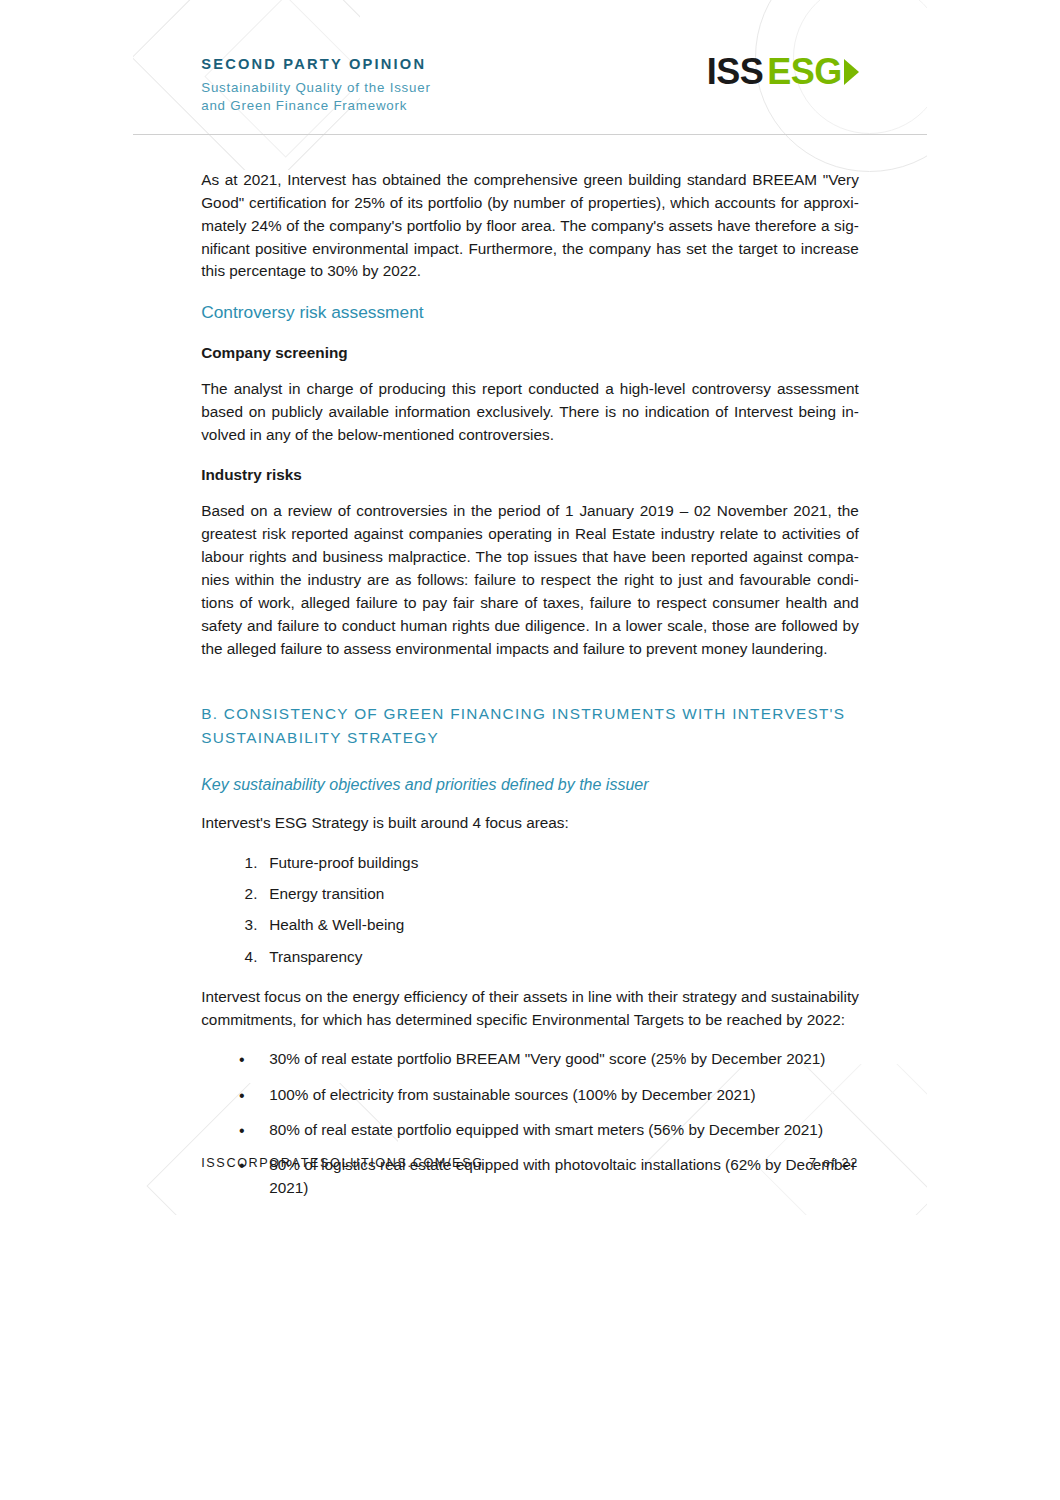Second Party Opinion
Sustainability Quality of the Issuer
and Green Finance Framework
ISS ESG
As at 2021, Intervest has obtained the comprehensive green building standard BREEAM "Very Good" certification for 25% of its portfolio (by number of properties), which accounts for approximately 24% of the company's portfolio by floor area. The company's assets have therefore a significant positive environmental impact. Furthermore, the company has set the target to increase this percentage to 30% by 2022.
Controversy risk assessment
Company screening
The analyst in charge of producing this report conducted a high-level controversy assessment based on publicly available information exclusively. There is no indication of Intervest being involved in any of the below-mentioned controversies.
Industry risks
Based on a review of controversies in the period of 1 January 2019 – 02 November 2021, the greatest risk reported against companies operating in Real Estate industry relate to activities of labour rights and business malpractice. The top issues that have been reported against companies within the industry are as follows: failure to respect the right to just and favourable conditions of work, alleged failure to pay fair share of taxes, failure to respect consumer health and safety and failure to conduct human rights due diligence. In a lower scale, those are followed by the alleged failure to assess environmental impacts and failure to prevent money laundering.
B. CONSISTENCY OF GREEN FINANCING INSTRUMENTS WITH INTERVEST'S SUSTAINABILITY STRATEGY
Key sustainability objectives and priorities defined by the issuer
Intervest's ESG Strategy is built around 4 focus areas:
Future-proof buildings
Energy transition
Health & Well-being
Transparency
Intervest focus on the energy efficiency of their assets in line with their strategy and sustainability commitments, for which has determined specific Environmental Targets to be reached by 2022:
30% of real estate portfolio BREEAM "Very good" score (25% by December 2021)
100% of electricity from sustainable sources (100% by December 2021)
80% of real estate portfolio equipped with smart meters (56% by December 2021)
80% of logistics real estate equipped with photovoltaic installations (62% by December 2021)
ISSCORPORATESOLUTIONS.COM/ESG 7 of 22